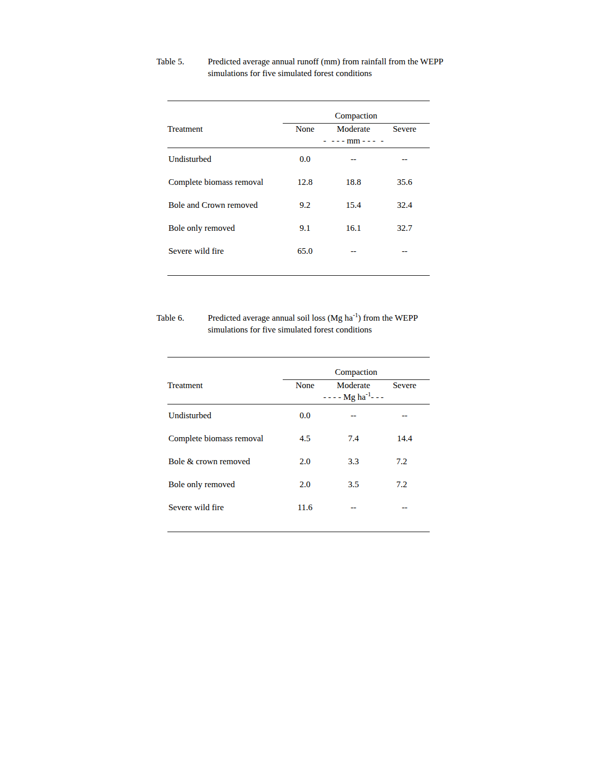Table 5.
Predicted average annual runoff (mm) from rainfall from the WEPP simulations for five simulated forest conditions
| | Compaction |
| Treatment | None | Moderate | Severe |
| | - | - - - mm - - - | - |
| Undisturbed | 0.0 | -- | -- |
| Complete biomass removal | 12.8 | 18.8 | 35.6 |
| Bole and Crown removed | 9.2 | 15.4 | 32.4 |
| Bole only removed | 9.1 | 16.1 | 32.7 |
| Severe wild fire | 65.0 | -- | -- |
Table 6.
Predicted average annual soil loss (Mg ha-1) from the WEPP simulations for five simulated forest conditions
| | Compaction |
| Treatment | None | Moderate | Severe |
| | - | - - - Mg ha -1 - - | - |
| Undisturbed | 0.0 | -- | -- |
| Complete biomass removal | 4.5 | 7.4 | 14.4 |
| Bole & crown removed | 2.0 | 3.3 | 7.2 |
| Bole only removed | 2.0 | 3.5 | 7.2 |
| Severe wild fire | 11.6 | -- | -- |